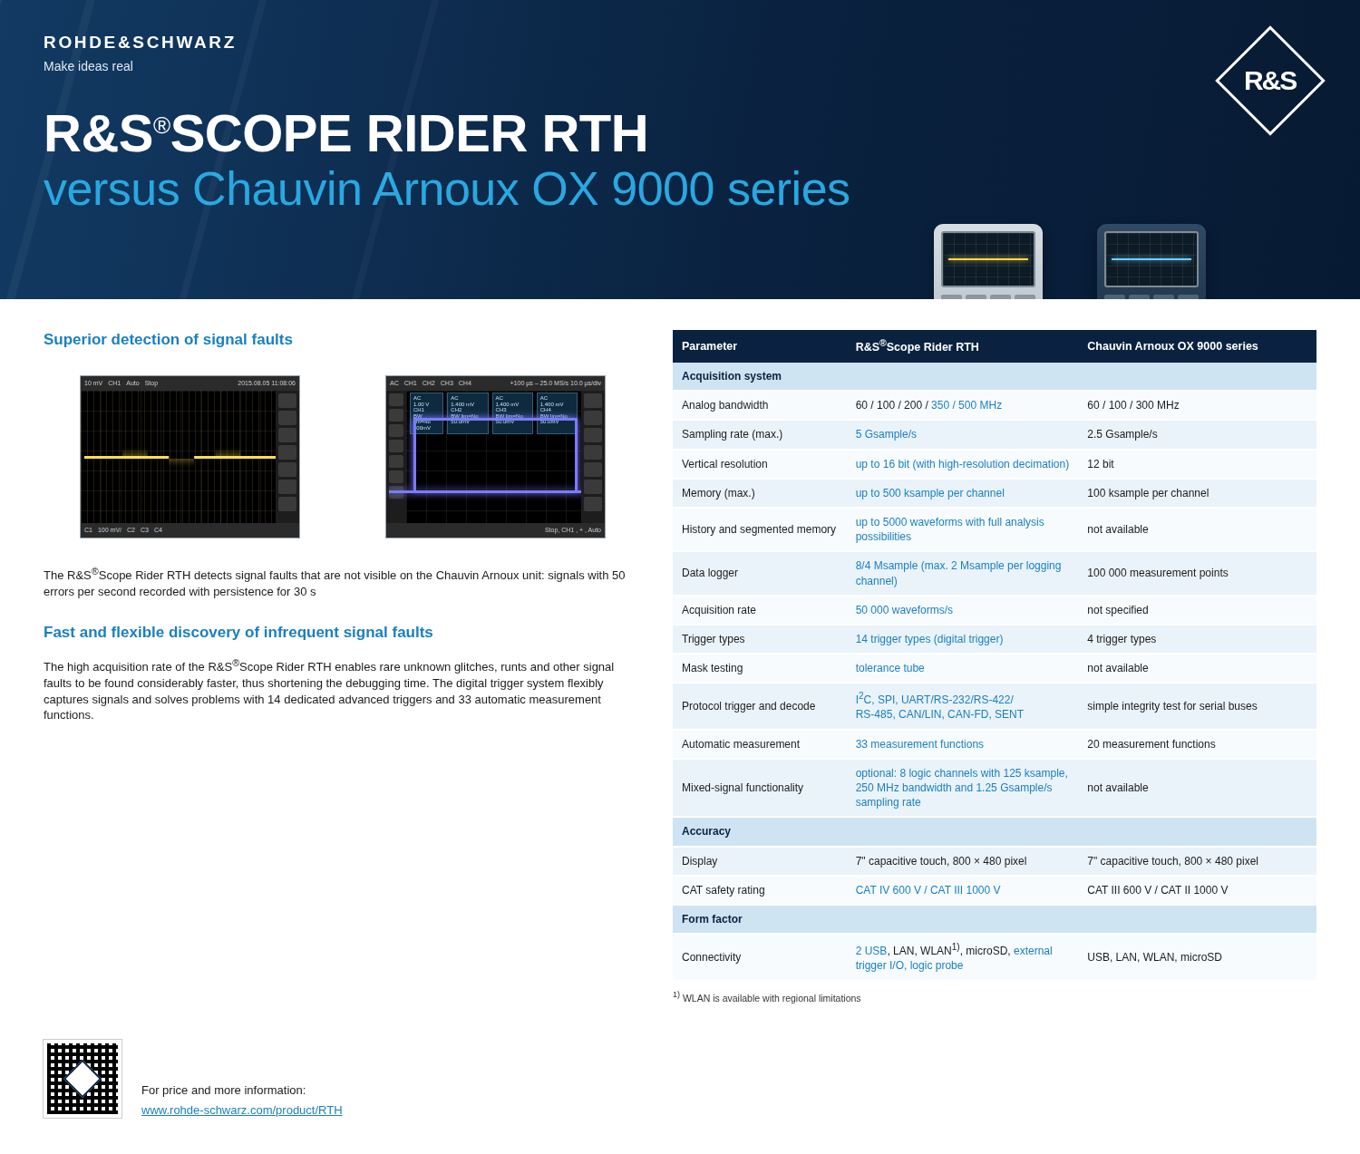ROHDE&SCHWARZ
Make ideas real
R&S®SCOPE RIDER RTH versus Chauvin Arnoux OX 9000 series
R&S
Superior detection of signal faults
10 mV CH1 Auto Stop 2015.08.05 11:08:06
C1100 mV/C2 C3 C4
AC CH1 CH2 CH3 CH4+100 µs – 25.0 MS/s 10.0 µs/div
AC
1.00 V CH1
BW lim=No
500mV AC
1.400 mV CH2
BW lim=No
50.0mV AC
1.400 mV CH3
BW lim=No
50.0mV AC
1.400 mV CH4
BW lim=No
50.0mV
Stop, CH1 , + , Auto
The R&S®Scope Rider RTH detects signal faults that are not visible on the Chauvin Arnoux unit: signals with 50 errors per second recorded with persistence for 30 s
Fast and flexible discovery of infrequent signal faults
The high acquisition rate of the R&S®Scope Rider RTH enables rare unknown glitches, runts and other signal faults to be found considerably faster, thus shortening the debugging time. The digital trigger system flexibly captures signals and solves problems with 14 dedicated advanced triggers and 33 automatic measurement functions.
| Parameter | R&S ® Scope Rider RTH | Chauvin Arnoux OX 9000 series |
| --- | --- | --- |
| Acquisition system | | |
| Analog bandwidth | 60 / 100 / 200 / 350 / 500 MHz | 60 / 100 / 300 MHz |
| Sampling rate (max.) | 5 Gsample/s | 2.5 Gsample/s |
| Vertical resolution | up to 16 bit (with high-resolution decimation) | 12 bit |
| Memory (max.) | up to 500 ksample per channel | 100 ksample per channel |
| History and segmented memory | up to 5000 waveforms with full analysis possibilities | not available |
| Data logger | 8/4 Msample (max. 2 Msample per logging channel) | 100 000 measurement points |
| Acquisition rate | 50 000 waveforms/s | not specified |
| Trigger types | 14 trigger types (digital trigger) | 4 trigger types |
| Mask testing | tolerance tube | not available |
| Protocol trigger and decode | I 2 C, SPI, UART/RS-232/RS-422/ RS-485, CAN/LIN, CAN-FD, SENT | simple integrity test for serial buses |
| Automatic measurement | 33 measurement functions | 20 measurement functions |
| Mixed-signal functionality | optional: 8 logic channels with 125 ksample, 250 MHz bandwidth and 1.25 Gsample/s sampling rate | not available |
| Accuracy | | |
| Display | 7" capacitive touch, 800 × 480 pixel | 7" capacitive touch, 800 × 480 pixel |
| CAT safety rating | CAT IV 600 V / CAT III 1000 V | CAT III 600 V / CAT II 1000 V |
| Form factor | | |
| Connectivity | 2 USB , LAN, WLAN 1) , microSD, external trigger I/O, logic probe | USB, LAN, WLAN, microSD |
1) WLAN is available with regional limitations
For price and more information:
www.rohde-schwarz.com/product/RTH